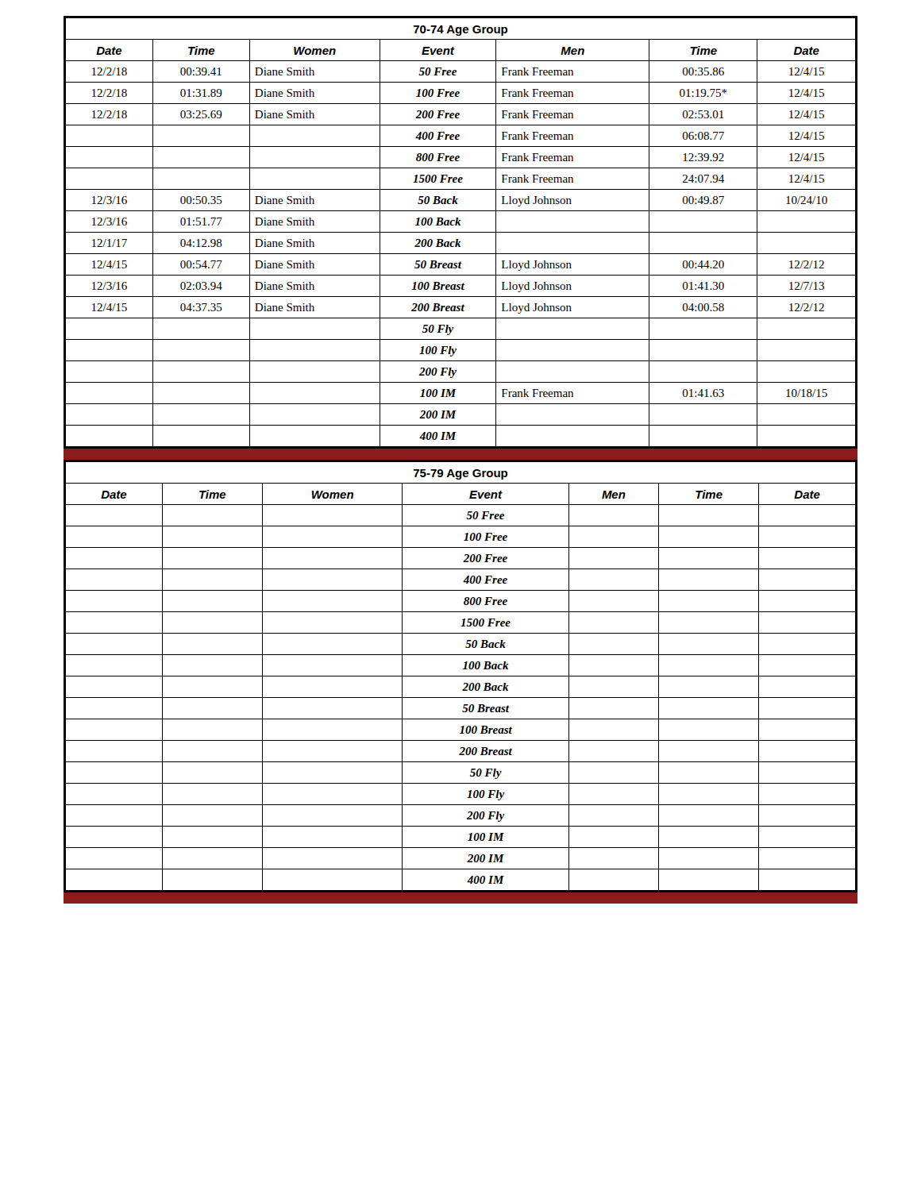| / 70-74 Age Group / / Date / Time / Women / Event / Men / Time / Date / / 12/2/18 / 00:39.41 / Diane Smith / 50 Free / Frank Freeman / 00:35.86 / 12/4/15 / / 12/2/18 / 01:31.89 / Diane Smith / 100 Free / Frank Freeman / 01:19.75* / 12/4/15 / / 12/2/18 / 03:25.69 / Diane Smith / 200 Free / Frank Freeman / 02:53.01 / 12/4/15 / / / / / 400 Free / Frank Freeman / 06:08.77 / 12/4/15 / / / / / 800 Free / Frank Freeman / 12:39.92 / 12/4/15 / / / / / 1500 Free / Frank Freeman / 24:07.94 / 12/4/15 / / 12/3/16 / 00:50.35 / Diane Smith / 50 Back / Lloyd Johnson / 00:49.87 / 10/24/10 / / 12/3/16 / 01:51.77 / Diane Smith / 100 Back / / / / / 12/1/17 / 04:12.98 / Diane Smith / 200 Back / / / / / 12/4/15 / 00:54.77 / Diane Smith / 50 Breast / Lloyd Johnson / 00:44.20 / 12/2/12 / / 12/3/16 / 02:03.94 / Diane Smith / 100 Breast / Lloyd Johnson / 01:41.30 / 12/7/13 / / 12/4/15 / 04:37.35 / Diane Smith / 200 Breast / Lloyd Johnson / 04:00.58 / 12/2/12 / / / / / 50 Fly / / / / / / / / 100 Fly / / / / / / / / 200 Fly / / / / / / / / 100 IM / Frank Freeman / 01:41.63 / 10/18/15 / / / / / 200 IM / / / / / / / / 400 IM / / / / |
| / 75-79 Age Group / / Date / Time / Women / Event / Men / Time / Date / / / / / 50 Free / / / / / / / / 100 Free / / / / / / / / 200 Free / / / / / / / / 400 Free / / / / / / / / 800 Free / / / / / / / / 1500 Free / / / / / / / / 50 Back / / / / / / / / 100 Back / / / / / / / / 200 Back / / / / / / / / 50 Breast / / / / / / / / 100 Breast / / / / / / / / 200 Breast / / / / / / / / 50 Fly / / / / / / / / 100 Fly / / / / / / / / 200 Fly / / / / / / / / 100 IM / / / / / / / / 200 IM / / / / / / / / 400 IM / / / / |